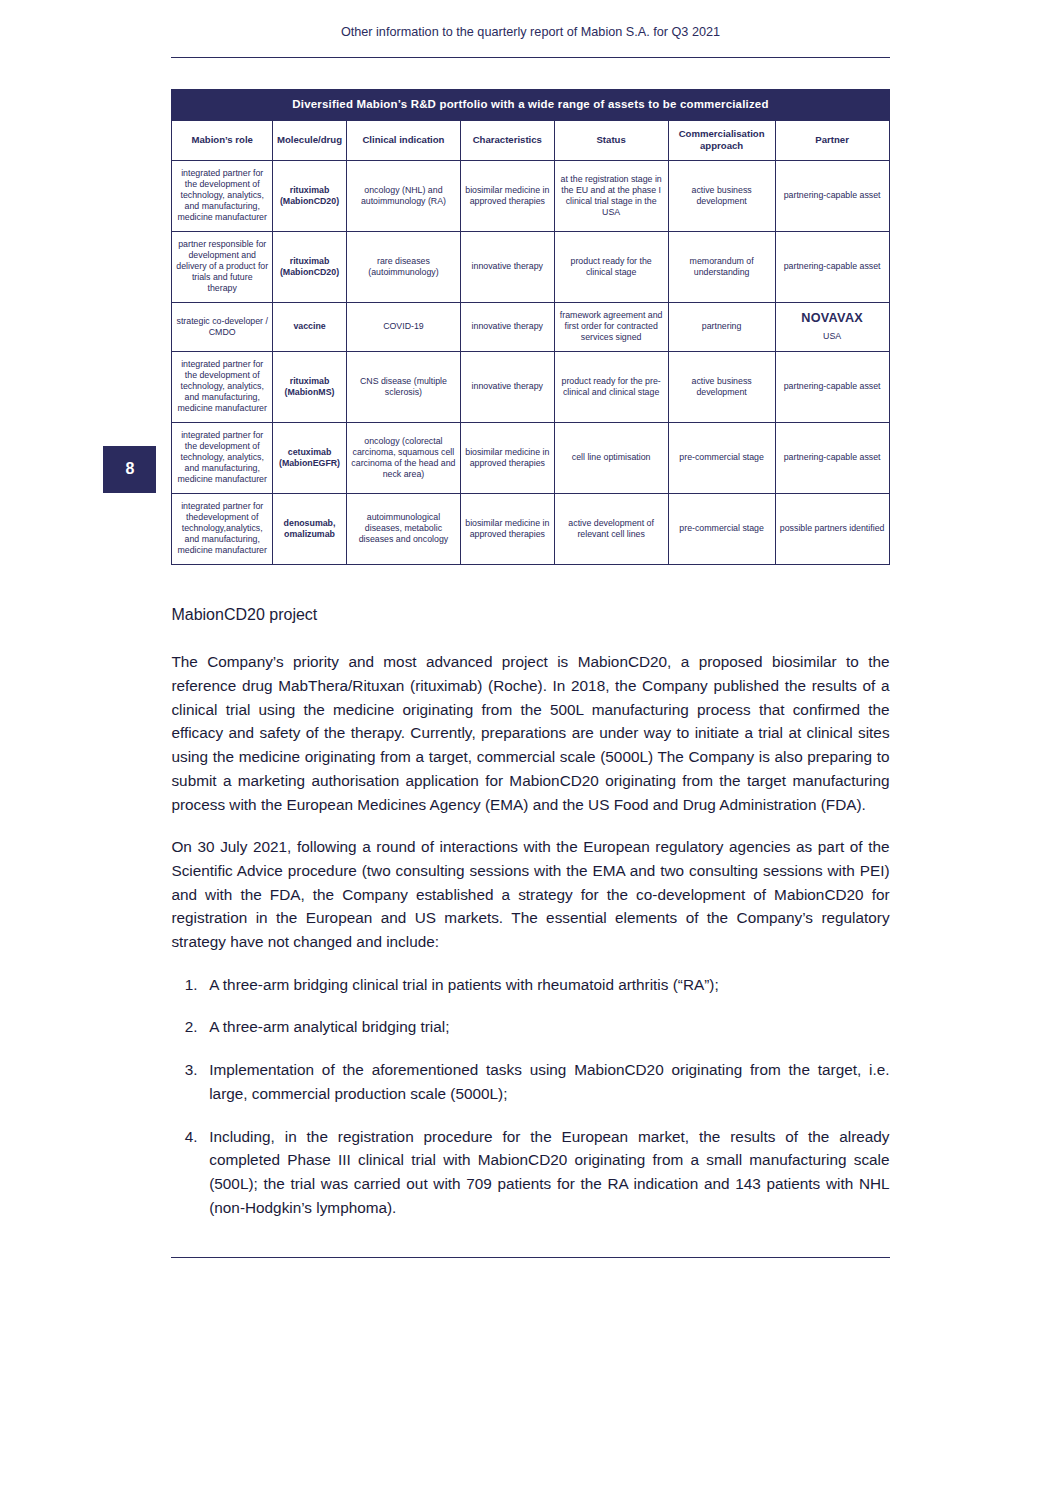8
Other information to the quarterly report of Mabion S.A. for Q3 2021
Diversified Mabion’s R&D portfolio with a wide range of assets to be commercialized
| Mabion’s role | Molecule/drug | Clinical indication | Characteristics | Status | Commercialisation approach | Partner |
| --- | --- | --- | --- | --- | --- | --- |
| integrated partner for the development of technology, analytics, and manufacturing, medicine manufacturer | rituximab (MabionCD20) | oncology (NHL) and autoimmunology (RA) | biosimilar medicine in approved therapies | at the registration stage in the EU and at the phase I clinical trial stage in the USA | active business development | partnering-capable asset |
| partner responsible for development and delivery of a product for trials and future therapy | rituximab (MabionCD20) | rare diseases (autoimmunology) | innovative therapy | product ready for the clinical stage | memorandum of understanding | partnering-capable asset |
| strategic co-developer / CMDO | vaccine | COVID-19 | innovative therapy | framework agreement and first order for contracted services signed | partnering | NOVAVAX USA |
| integrated partner for the development of technology, analytics, and manufacturing, medicine manufacturer | rituximab (MabionMS) | CNS disease (multiple sclerosis) | innovative therapy | product ready for the pre-clinical and clinical stage | active business development | partnering-capable asset |
| integrated partner for the development of technology, analytics, and manufacturing, medicine manufacturer | cetuximab (MabionEGFR) | oncology (colorectal carcinoma, squamous cell carcinoma of the head and neck area) | biosimilar medicine in approved therapies | cell line optimisation | pre-commercial stage | partnering-capable asset |
| integrated partner for thedevelopment of technology,analytics, and manufacturing, medicine manufacturer | denosumab, omalizumab | autoimmunological diseases, metabolic diseases and oncology | biosimilar medicine in approved therapies | active development of relevant cell lines | pre-commercial stage | possible partners identified |
MabionCD20 project
The Company’s priority and most advanced project is MabionCD20, a proposed biosimilar to the reference drug MabThera/Rituxan (rituximab) (Roche). In 2018, the Company published the results of a clinical trial using the medicine originating from the 500L manufacturing process that confirmed the efficacy and safety of the therapy. Currently, preparations are under way to initiate a trial at clinical sites using the medicine originating from a target, commercial scale (5000L) The Company is also preparing to submit a marketing authorisation application for MabionCD20 originating from the target manufacturing process with the European Medicines Agency (EMA) and the US Food and Drug Administration (FDA).
On 30 July 2021, following a round of interactions with the European regulatory agencies as part of the Scientific Advice procedure (two consulting sessions with the EMA and two consulting sessions with PEI) and with the FDA, the Company established a strategy for the co-development of MabionCD20 for registration in the European and US markets. The essential elements of the Company’s regulatory strategy have not changed and include:
A three-arm bridging clinical trial in patients with rheumatoid arthritis (“RA”);
A three-arm analytical bridging trial;
Implementation of the aforementioned tasks using MabionCD20 originating from the target, i.e. large, commercial production scale (5000L);
Including, in the registration procedure for the European market, the results of the already completed Phase III clinical trial with MabionCD20 originating from a small manufacturing scale (500L); the trial was carried out with 709 patients for the RA indication and 143 patients with NHL (non-Hodgkin’s lymphoma).